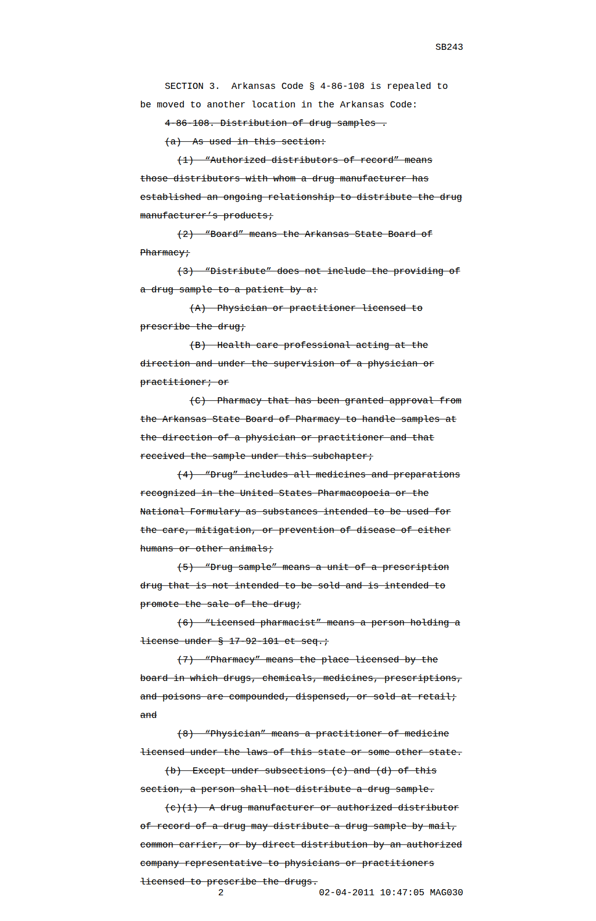SB243
SECTION 3. Arkansas Code § 4-86-108 is repealed to be moved to another location in the Arkansas Code:
4-86-108. Distribution of drug samples .
(a) As used in this section:
(1) “Authorized distributors of record” means those distributors with whom a drug manufacturer has established an ongoing relationship to distribute the drug manufacturer’s products;
(2) “Board” means the Arkansas State Board of Pharmacy;
(3) “Distribute” does not include the providing of a drug sample to a patient by a:
(A) Physician or practitioner licensed to prescribe the drug;
(B) Health care professional acting at the direction and under the supervision of a physician or practitioner; or
(C) Pharmacy that has been granted approval from the Arkansas State Board of Pharmacy to handle samples at the direction of a physician or practitioner and that received the sample under this subchapter;
(4) “Drug” includes all medicines and preparations recognized in the United States Pharmacopoeia or the National Formulary as substances intended to be used for the care, mitigation, or prevention of disease of either humans or other animals;
(5) “Drug sample” means a unit of a prescription drug that is not intended to be sold and is intended to promote the sale of the drug;
(6) “Licensed pharmacist” means a person holding a license under § 17-92-101 et seq.;
(7) “Pharmacy” means the place licensed by the board in which drugs, chemicals, medicines, prescriptions, and poisons are compounded, dispensed, or sold at retail; and
(8) “Physician” means a practitioner of medicine licensed under the laws of this state or some other state.
(b) Except under subsections (c) and (d) of this section, a person shall not distribute a drug sample.
(c)(1) A drug manufacturer or authorized distributor of record of a drug may distribute a drug sample by mail, common carrier, or by direct distribution by an authorized company representative to physicians or practitioners licensed to prescribe the drugs.
2 02-04-2011 10:47:05 MAG030